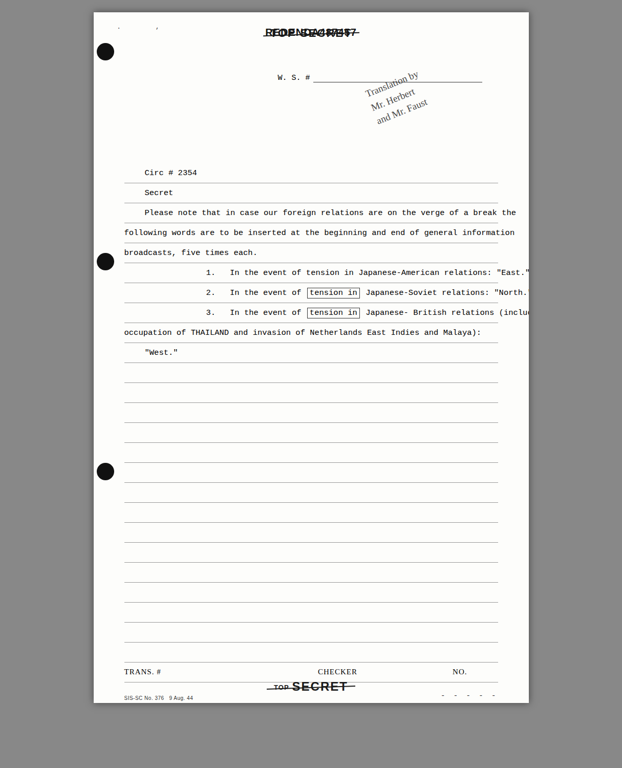. ,
RE​D​ENDA​487457 TOP SECRET
W. S. #
Translation by
Mr. Herbert
and Mr. Faust
Circ # 2354
Secret
Please note that in case our foreign relations are on the verge of a break the
following words are to be inserted at the beginning and end of general information
broadcasts, five times each.
1. In the event of tension in Japanese-American relations: "East."
2. In the event of tension in Japanese-Soviet relations: "North."
3. In the event of tension in Japanese- British relations (including
occupation of THAILAND and invasion of Netherlands East Indies and Malaya):
"West."
TRANS. # CHECKER NO.
TOPSECRET
SIS-SC No. 376 9 Aug. 44
- - - - -